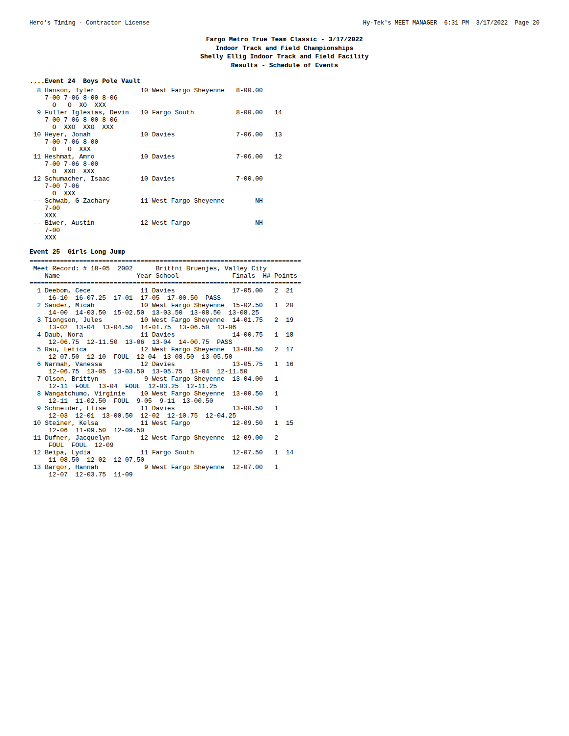Hero's Timing - Contractor License Hy-Tek's MEET MANAGER 6:31 PM 3/17/2022 Page 20
Fargo Metro True Team Classic - 3/17/2022
Indoor Track and Field Championships
Shelly Ellig Indoor Track and Field Facility
Results - Schedule of Events
....Event 24 Boys Pole Vault
  8 Hanson, Tyler            10 West Fargo Sheyenne   8-00.00
    7-00 7-06 8-00 8-06
      O   O  XO  XXX
  9 Fuller Iglesias, Devin   10 Fargo South           8-00.00   14
    7-00 7-06 8-00 8-06
      O  XXO  XXO  XXX
 10 Heyer, Jonah             10 Davies                7-06.00   13
    7-00 7-06 8-00
      O   O  XXX
 11 Heshmat, Amro            10 Davies                7-06.00   12
    7-00 7-06 8-00
      O  XXO  XXX
 12 Schumacher, Isaac        10 Davies                7-00.00
    7-00 7-06
      O  XXX
 -- Schwab, G Zachary        11 West Fargo Sheyenne        NH
    7-00
    XXX
 -- Biwer, Austin            12 West Fargo                 NH
    7-00
    XXX
Event 25 Girls Long Jump
=======================================================================
 Meet Record: # 18-05  2002      Brittni Bruenjes, Valley City
    Name                    Year School              Finals  H# Points
=======================================================================
  1 Deebom, Cece             11 Davies               17-05.00   2  21
     16-10  16-07.25  17-01  17-05  17-00.50  PASS
  2 Sander, Micah            10 West Fargo Sheyenne  15-02.50   1  20
     14-00  14-03.50  15-02.50  13-03.50  13-08.50  13-08.25
  3 Tiongson, Jules          10 West Fargo Sheyenne  14-01.75   2  19
     13-02  13-04  13-04.50  14-01.75  13-06.50  13-06
  4 Daub, Nora               11 Davies               14-00.75   1  18
     12-06.75  12-11.50  13-06  13-04  14-00.75  PASS
  5 Rau, Letica              12 West Fargo Sheyenne  13-08.50   2  17
     12-07.50  12-10  FOUL  12-04  13-08.50  13-05.50
  6 Narmah, Vanessa          12 Davies               13-05.75   1  16
     12-06.75  13-05  13-03.50  13-05.75  13-04  12-11.50
  7 Olson, Brittyn            9 West Fargo Sheyenne  13-04.00   1
     12-11  FOUL  13-04  FOUL  12-03.25  12-11.25
  8 Wangatchumo, Virginie    10 West Fargo Sheyenne  13-00.50   1
     12-11  11-02.50  FOUL  9-05  9-11  13-00.50
  9 Schneider, Elise         11 Davies               13-00.50   1
     12-03  12-01  13-00.50  12-02  12-10.75  12-04.25
 10 Steiner, Kelsa           11 West Fargo           12-09.50   1  15
     12-06  11-09.50  12-09.50
 11 Dufner, Jacquelyn        12 West Fargo Sheyenne  12-09.00   2
     FOUL  FOUL  12-09
 12 Beipa, Lydia             11 Fargo South          12-07.50   1  14
     11-08.50  12-02  12-07.50
 13 Bargor, Hannah            9 West Fargo Sheyenne  12-07.00   1
     12-07  12-03.75  11-09